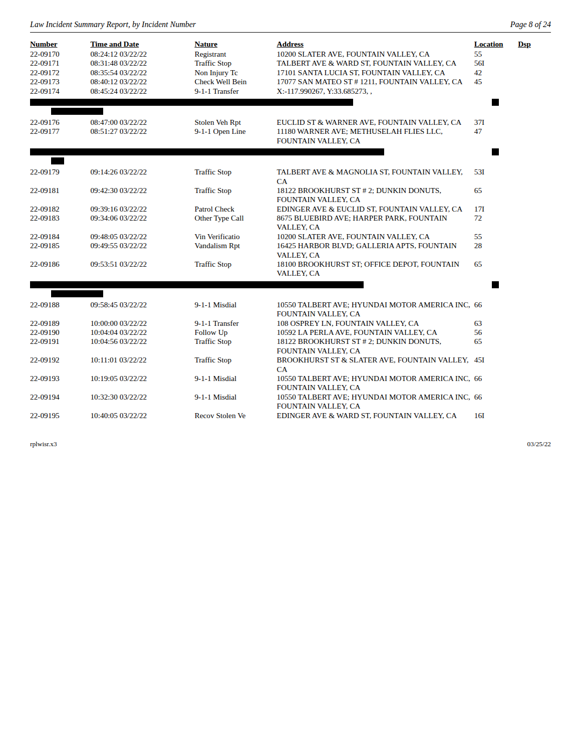Law Incident Summary Report, by Incident Number Page 8 of 24
| Number | Time and Date | Nature | Address | Location | Dsp |
| --- | --- | --- | --- | --- | --- |
| 22-09170 | 08:24:12 03/22/22 | Registrant | 10200 SLATER AVE, FOUNTAIN VALLEY, CA | 55 | |
| 22-09171 | 08:31:48 03/22/22 | Traffic Stop | TALBERT AVE & WARD ST, FOUNTAIN VALLEY, CA | 56I | |
| 22-09172 | 08:35:54 03/22/22 | Non Injury Tc | 17101 SANTA LUCIA ST, FOUNTAIN VALLEY, CA | 42 | |
| 22-09173 | 08:40:12 03/22/22 | Check Well Bein | 17077 SAN MATEO ST # 1211, FOUNTAIN VALLEY, CA | 45 | |
| 22-09174 | 08:45:24 03/22/22 | 9-1-1 Transfer | X:-117.990267, Y:33.685273, , | | |
| 22-09176 | 08:47:00 03/22/22 | Stolen Veh Rpt | EUCLID ST & WARNER AVE, FOUNTAIN VALLEY, CA | 37I | |
| 22-09177 | 08:51:27 03/22/22 | 9-1-1 Open Line | 11180 WARNER AVE; METHUSELAH FLIES LLC, FOUNTAIN VALLEY, CA | 47 | |
| 22-09179 | 09:14:26 03/22/22 | Traffic Stop | TALBERT AVE & MAGNOLIA ST, FOUNTAIN VALLEY, CA | 53I | |
| 22-09181 | 09:42:30 03/22/22 | Traffic Stop | 18122 BROOKHURST ST # 2; DUNKIN DONUTS, FOUNTAIN VALLEY, CA | 65 | |
| 22-09182 | 09:39:16 03/22/22 | Patrol Check | EDINGER AVE & EUCLID ST, FOUNTAIN VALLEY, CA | 17I | |
| 22-09183 | 09:34:06 03/22/22 | Other Type Call | 8675 BLUEBIRD AVE; HARPER PARK, FOUNTAIN VALLEY, CA | 72 | |
| 22-09184 | 09:48:05 03/22/22 | Vin Verificatio | 10200 SLATER AVE, FOUNTAIN VALLEY, CA | 55 | |
| 22-09185 | 09:49:55 03/22/22 | Vandalism Rpt | 16425 HARBOR BLVD; GALLERIA APTS, FOUNTAIN VALLEY, CA | 28 | |
| 22-09186 | 09:53:51 03/22/22 | Traffic Stop | 18100 BROOKHURST ST; OFFICE DEPOT, FOUNTAIN VALLEY, CA | 65 | |
| 22-09188 | 09:58:45 03/22/22 | 9-1-1 Misdial | 10550 TALBERT AVE; HYUNDAI MOTOR AMERICA INC, FOUNTAIN VALLEY, CA | 66 | |
| 22-09189 | 10:00:00 03/22/22 | 9-1-1 Transfer | 108 OSPREY LN, FOUNTAIN VALLEY, CA | 63 | |
| 22-09190 | 10:04:04 03/22/22 | Follow Up | 10592 LA PERLA AVE, FOUNTAIN VALLEY, CA | 56 | |
| 22-09191 | 10:04:56 03/22/22 | Traffic Stop | 18122 BROOKHURST ST # 2; DUNKIN DONUTS, FOUNTAIN VALLEY, CA | 65 | |
| 22-09192 | 10:11:01 03/22/22 | Traffic Stop | BROOKHURST ST & SLATER AVE, FOUNTAIN VALLEY, CA | 45I | |
| 22-09193 | 10:19:05 03/22/22 | 9-1-1 Misdial | 10550 TALBERT AVE; HYUNDAI MOTOR AMERICA INC, FOUNTAIN VALLEY, CA | 66 | |
| 22-09194 | 10:32:30 03/22/22 | 9-1-1 Misdial | 10550 TALBERT AVE; HYUNDAI MOTOR AMERICA INC, FOUNTAIN VALLEY, CA | 66 | |
| 22-09195 | 10:40:05 03/22/22 | Recov Stolen Ve | EDINGER AVE & WARD ST, FOUNTAIN VALLEY, CA | 16I | |
rplwisr.x3 03/25/22